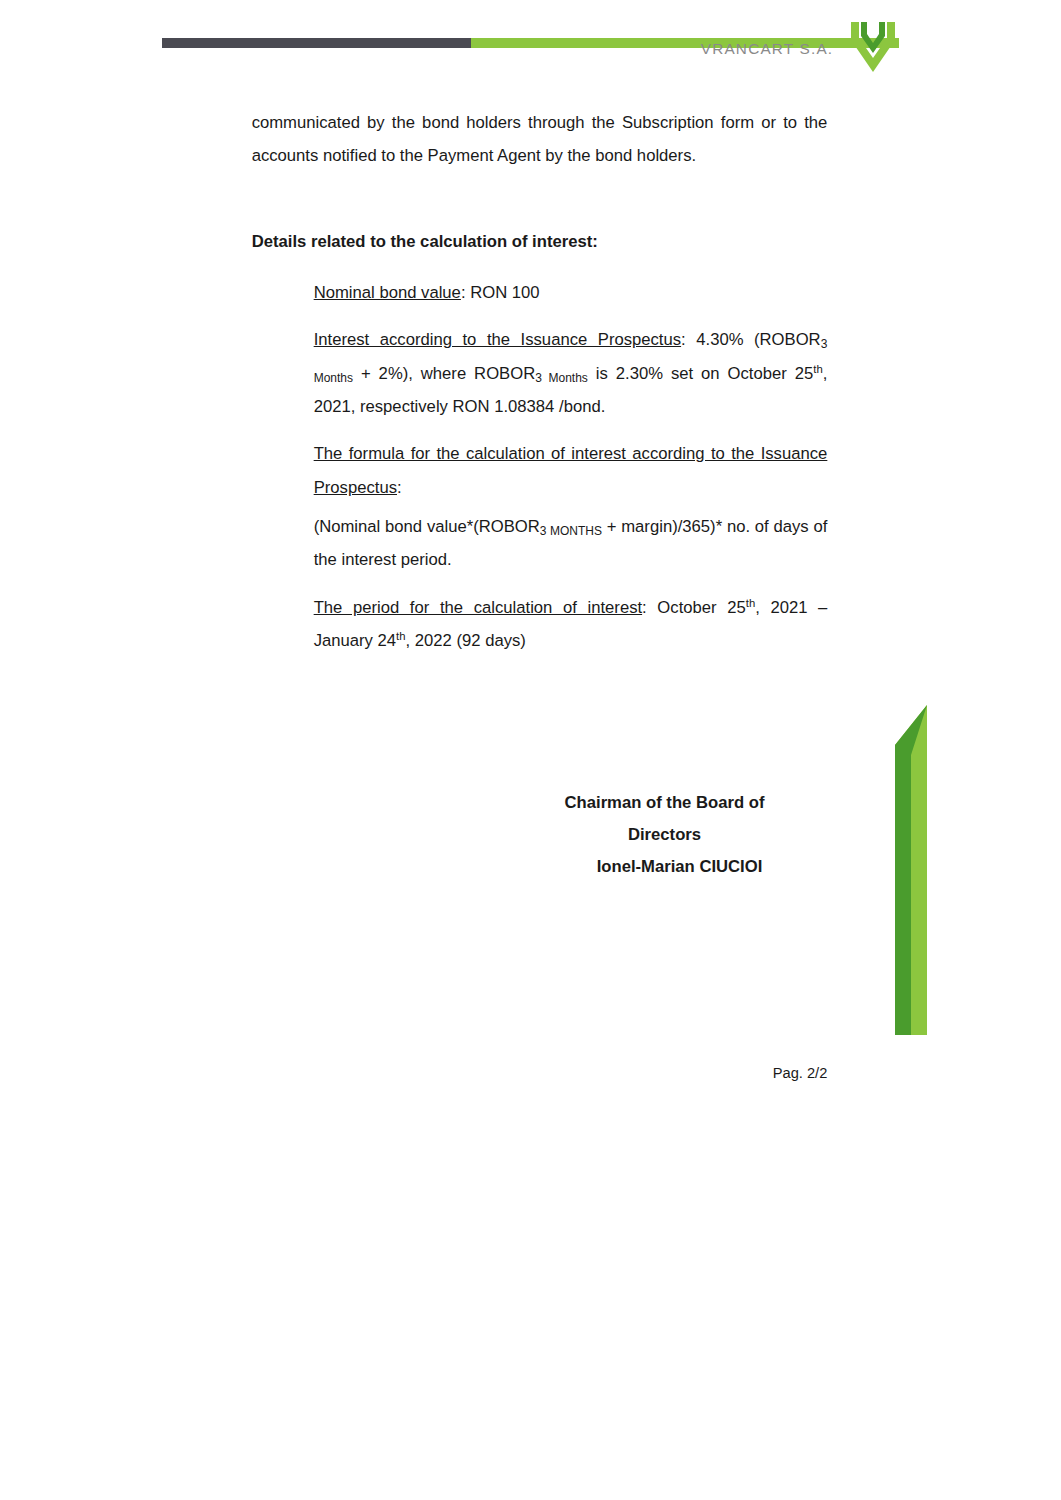VRANCART S.A.
communicated by the bond holders through the Subscription form or to the accounts notified to the Payment Agent by the bond holders.
Details related to the calculation of interest:
Nominal bond value: RON 100
Interest according to the Issuance Prospectus: 4.30% (ROBOR3 Months + 2%), where ROBOR3 Months is 2.30% set on October 25th, 2021, respectively RON 1.08384 /bond.
The formula for the calculation of interest according to the Issuance Prospectus:
(Nominal bond value*(ROBOR3 months + margin)/365)* no. of days of the interest period.
The period for the calculation of interest: October 25th, 2021 – January 24th, 2022 (92 days)
Chairman of the Board of Directors
Ionel-Marian CIUCIOI
Pag. 2/2